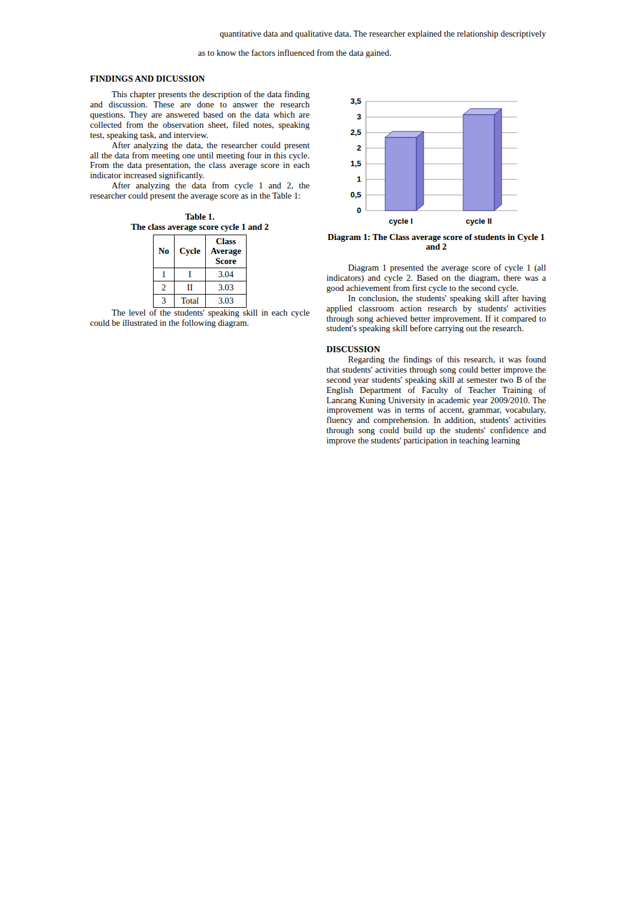quantitative data and qualitative data. The researcher explained the relationship descriptively as to know the factors influenced from the data gained.
Findings and Dicussion
This chapter presents the description of the data finding and discussion. These are done to answer the research questions. They are answered based on the data which are collected from the observation sheet, filed notes, speaking test, speaking task, and interview.
After analyzing the data, the researcher could present all the data from meeting one until meeting four in this cycle. From the data presentation, the class average score in each indicator increased significantly.
After analyzing the data from cycle 1 and 2, the researcher could present the average score as in the Table 1:
Table 1. The class average score cycle 1 and 2
| No | Cycle | Class Average Score |
| --- | --- | --- |
| 1 | I | 3.04 |
| 2 | II | 3.03 |
| 3 | Total | 3.03 |
The level of the students' speaking skill in each cycle could be illustrated in the following diagram.
3,5 3 2,5 2 1,5 1 0,5 0 cycle I cycle II
Diagram 1: The Class average score of students in Cycle 1 and 2
Diagram 1 presented the average score of cycle 1 (all indicators) and cycle 2. Based on the diagram, there was a good achievement from first cycle to the second cycle.
In conclusion, the students' speaking skill after having applied classroom action research by students' activities through song achieved better improvement. If it compared to student's speaking skill before carrying out the research.
Discussion
Regarding the findings of this research, it was found that students' activities through song could better improve the second year students' speaking skill at semester two B of the English Department of Faculty of Teacher Training of Lancang Kuning University in academic year 2009/2010. The improvement was in terms of accent, grammar, vocabulary, fluency and comprehension. In addition, students' activities through song could build up the students' confidence and improve the students' participation in teaching learning